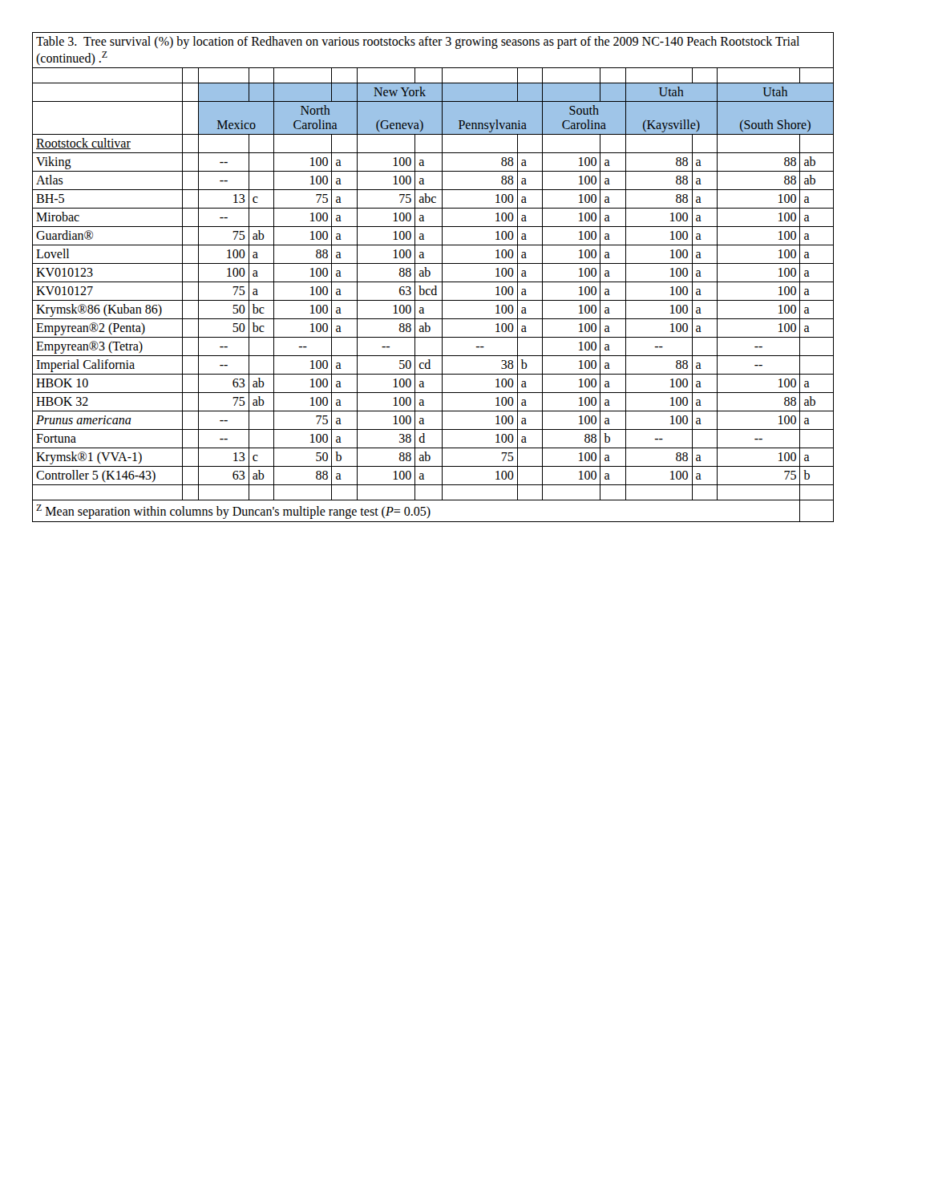| Table 3. Tree survival (%) by location of Redhaven on various rootstocks after 3 growing seasons as part of the 2009 NC-140 Peach Rootstock Trial (continued) . Z |
| | | | | | | New York | | | | | Utah | Utah |
| | | Mexico | North Carolina | (Geneva) | Pennsylvania | South Carolina | (Kaysville) | (South Shore) |
| Rootstock cultivar | | | | | | | | | | | | | | | |
| Viking | | -- | | 100 | a | 100 | a | 88 | a | 100 | a | 88 | a | 88 | ab |
| Atlas | | -- | | 100 | a | 100 | a | 88 | a | 100 | a | 88 | a | 88 | ab |
| BH-5 | | 13 | c | 75 | a | 75 | abc | 100 | a | 100 | a | 88 | a | 100 | a |
| Mirobac | | -- | | 100 | a | 100 | a | 100 | a | 100 | a | 100 | a | 100 | a |
| Guardian® | | 75 | ab | 100 | a | 100 | a | 100 | a | 100 | a | 100 | a | 100 | a |
| Lovell | | 100 | a | 88 | a | 100 | a | 100 | a | 100 | a | 100 | a | 100 | a |
| KV010123 | | 100 | a | 100 | a | 88 | ab | 100 | a | 100 | a | 100 | a | 100 | a |
| KV010127 | | 75 | a | 100 | a | 63 | bcd | 100 | a | 100 | a | 100 | a | 100 | a |
| Krymsk®86 (Kuban 86) | | 50 | bc | 100 | a | 100 | a | 100 | a | 100 | a | 100 | a | 100 | a |
| Empyrean®2 (Penta) | | 50 | bc | 100 | a | 88 | ab | 100 | a | 100 | a | 100 | a | 100 | a |
| Empyrean®3 (Tetra) | | -- | | -- | | -- | | -- | | 100 | a | -- | | -- | |
| Imperial California | | -- | | 100 | a | 50 | cd | 38 | b | 100 | a | 88 | a | -- | |
| HBOK 10 | | 63 | ab | 100 | a | 100 | a | 100 | a | 100 | a | 100 | a | 100 | a |
| HBOK 32 | | 75 | ab | 100 | a | 100 | a | 100 | a | 100 | a | 100 | a | 88 | ab |
| Prunus americana | | -- | | 75 | a | 100 | a | 100 | a | 100 | a | 100 | a | 100 | a |
| Fortuna | | -- | | 100 | a | 38 | d | 100 | a | 88 | b | -- | | -- | |
| Krymsk®1 (VVA-1) | | 13 | c | 50 | b | 88 | ab | 75 | | 100 | a | 88 | a | 100 | a |
| Controller 5 (K146-43) | | 63 | ab | 88 | a | 100 | a | 100 | | 100 | a | 100 | a | 75 | b |
| Z Mean separation within columns by Duncan's multiple range test ( P = 0.05) | |